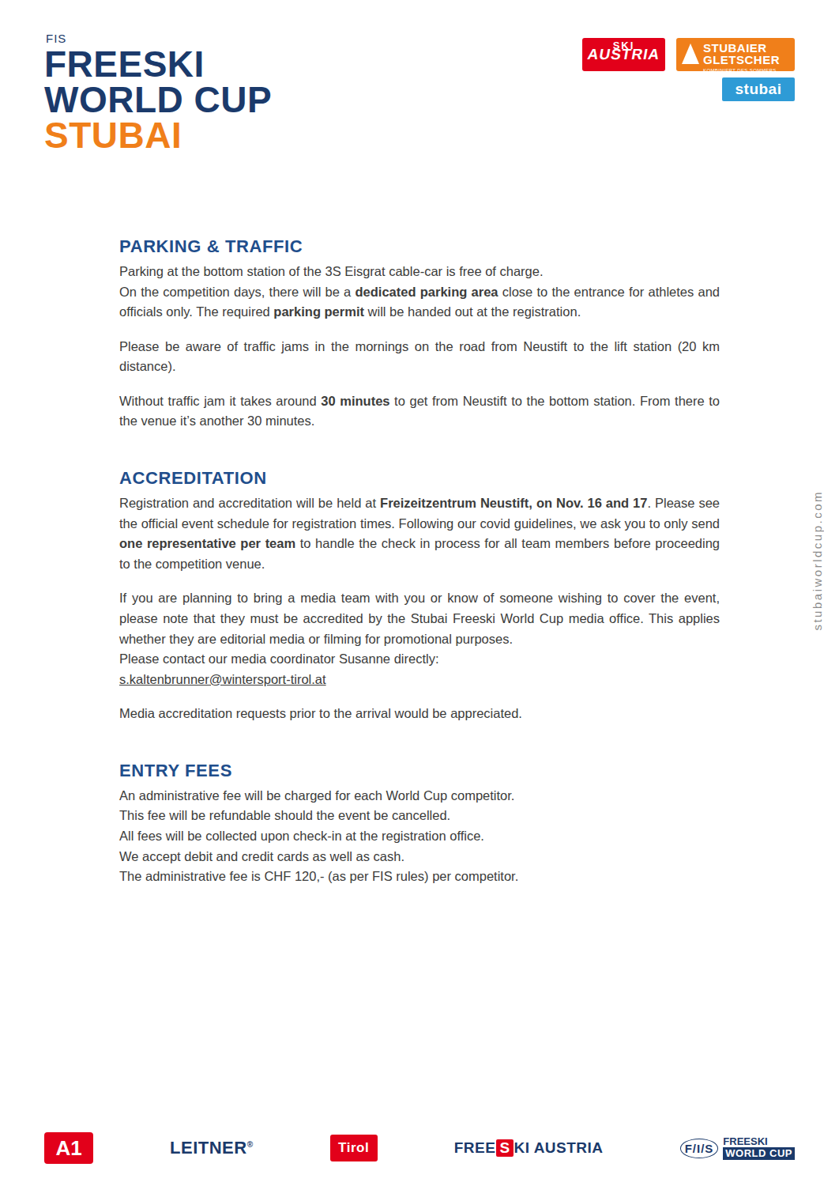FIS
Freeski
World Cup
Stubai
STUBAIER GLETSCHER KOMBINIERT DES SOMMERS
stubai
stubaiworldcup.com
Parking & Traffic
Parking at the bottom station of the 3S Eisgrat cable-car is free of charge.
On the competition days, there will be a dedicated parking area close to the entrance for athletes and officials only. The required parking permit will be handed out at the registration.
Please be aware of traffic jams in the mornings on the road from Neustift to the lift station (20 km distance).
Without traffic jam it takes around 30 minutes to get from Neustift to the bottom station. From there to the venue it’s another 30 minutes.
Accreditation
Registration and accreditation will be held at Freizeitzentrum Neustift, on Nov. 16 and 17. Please see the official event schedule for registration times. Following our covid guidelines, we ask you to only send one representative per team to handle the check in process for all team members before proceeding to the competition venue.
If you are planning to bring a media team with you or know of someone wishing to cover the event, please note that they must be accredited by the Stubai Freeski World Cup media office. This applies whether they are editorial media or filming for promotional purposes.
Please contact our media coordinator Susanne directly:
s.kaltenbrunner@wintersport-tirol.at
Media accreditation requests prior to the arrival would be appreciated.
Entry Fees
An administrative fee will be charged for each World Cup competitor.
This fee will be refundable should the event be cancelled.
All fees will be collected upon check-in at the registration office.
We accept debit and credit cards as well as cash.
The administrative fee is CHF 120,- (as per FIS rules) per competitor.
A1
LEITNER®
Tirol
FREESKI AUSTRIA
F/I/S FREESKIWORLD CUP